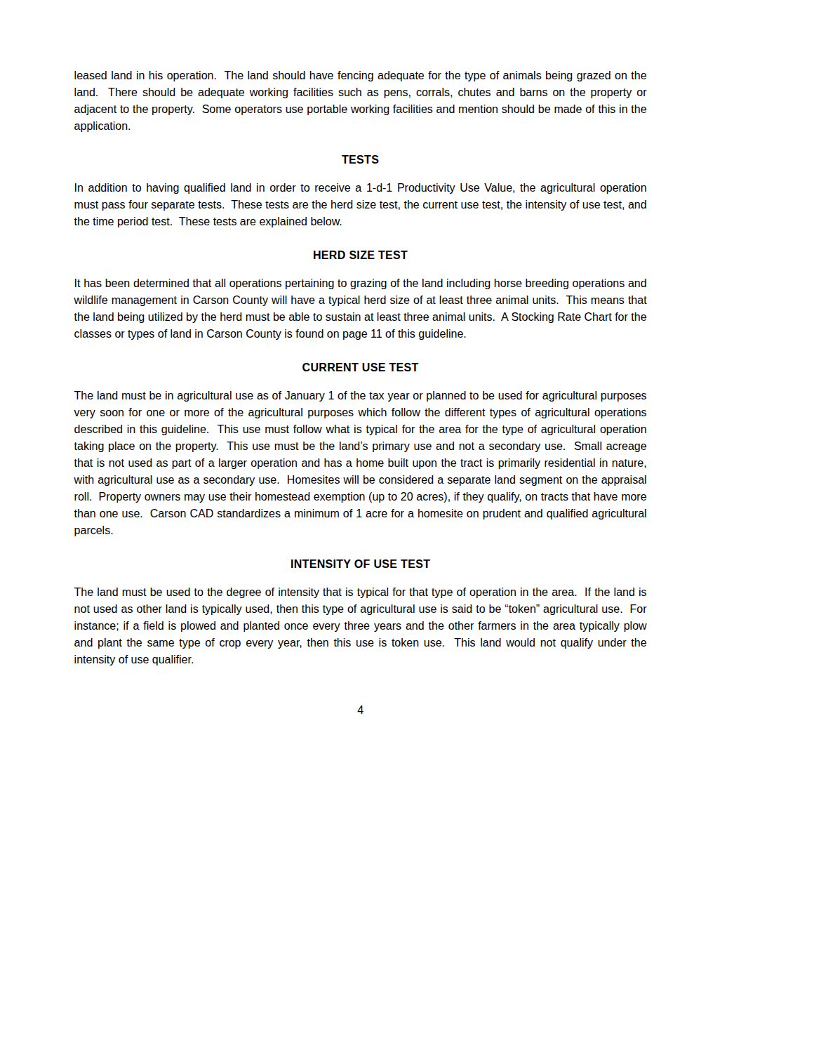leased land in his operation. The land should have fencing adequate for the type of animals being grazed on the land. There should be adequate working facilities such as pens, corrals, chutes and barns on the property or adjacent to the property. Some operators use portable working facilities and mention should be made of this in the application.
TESTS
In addition to having qualified land in order to receive a 1-d-1 Productivity Use Value, the agricultural operation must pass four separate tests. These tests are the herd size test, the current use test, the intensity of use test, and the time period test. These tests are explained below.
HERD SIZE TEST
It has been determined that all operations pertaining to grazing of the land including horse breeding operations and wildlife management in Carson County will have a typical herd size of at least three animal units. This means that the land being utilized by the herd must be able to sustain at least three animal units. A Stocking Rate Chart for the classes or types of land in Carson County is found on page 11 of this guideline.
CURRENT USE TEST
The land must be in agricultural use as of January 1 of the tax year or planned to be used for agricultural purposes very soon for one or more of the agricultural purposes which follow the different types of agricultural operations described in this guideline. This use must follow what is typical for the area for the type of agricultural operation taking place on the property. This use must be the land’s primary use and not a secondary use. Small acreage that is not used as part of a larger operation and has a home built upon the tract is primarily residential in nature, with agricultural use as a secondary use. Homesites will be considered a separate land segment on the appraisal roll. Property owners may use their homestead exemption (up to 20 acres), if they qualify, on tracts that have more than one use. Carson CAD standardizes a minimum of 1 acre for a homesite on prudent and qualified agricultural parcels.
INTENSITY OF USE TEST
The land must be used to the degree of intensity that is typical for that type of operation in the area. If the land is not used as other land is typically used, then this type of agricultural use is said to be “token” agricultural use. For instance; if a field is plowed and planted once every three years and the other farmers in the area typically plow and plant the same type of crop every year, then this use is token use. This land would not qualify under the intensity of use qualifier.
4